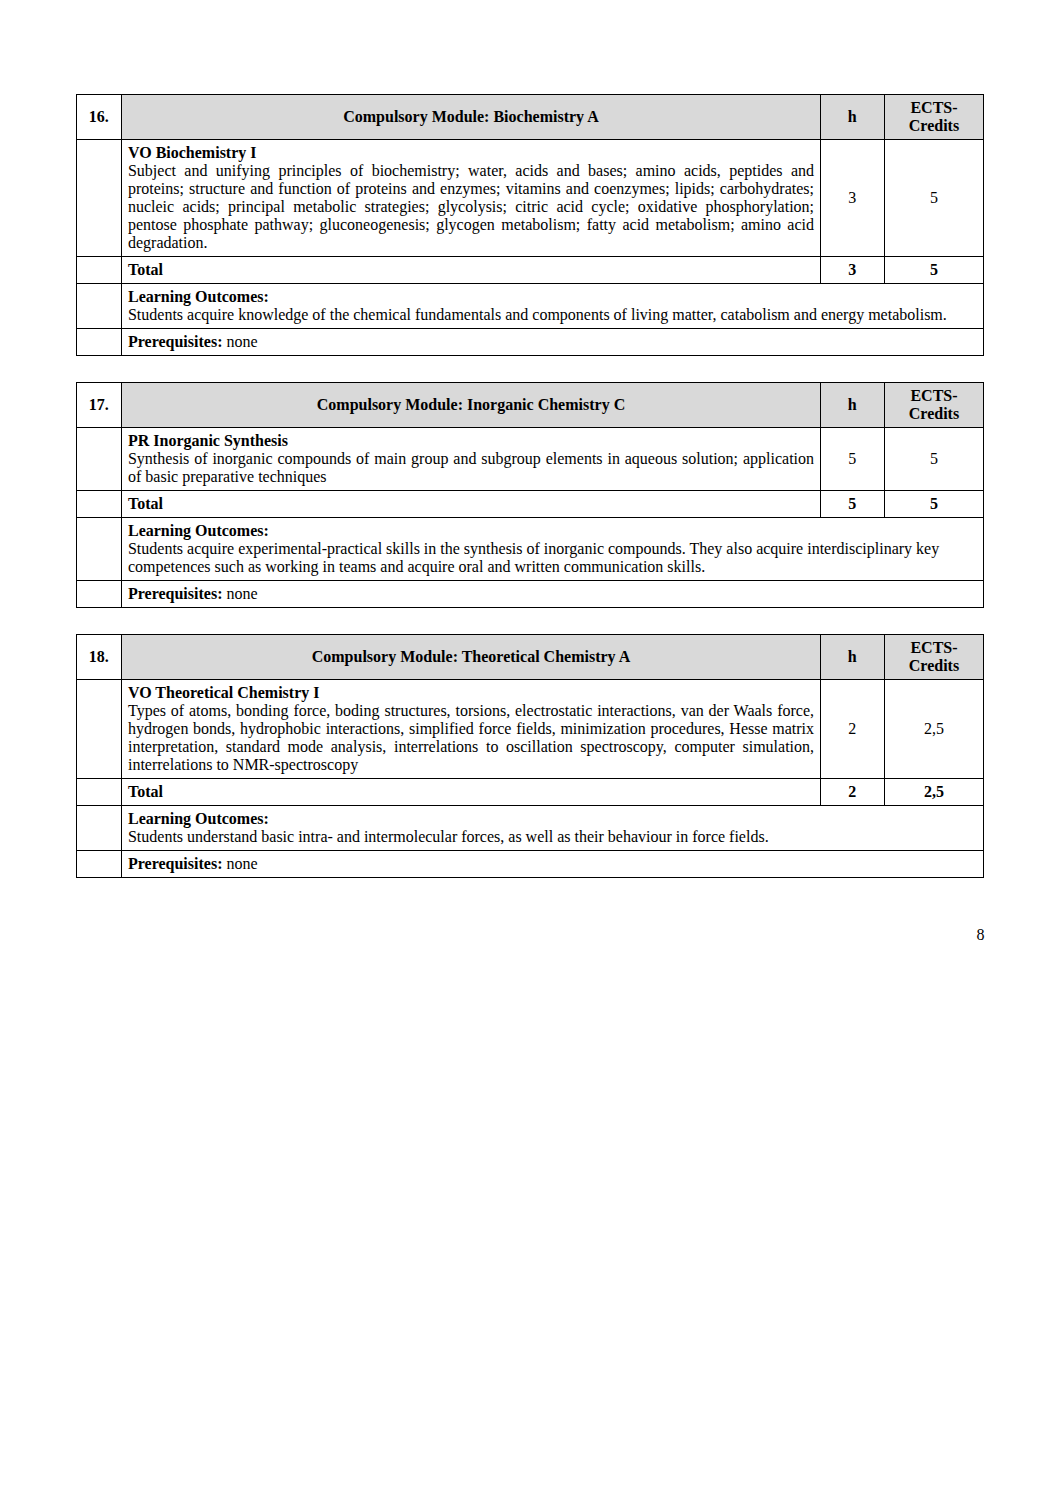| 16. | Compulsory Module: Biochemistry A | h | ECTS-Credits |
| | VO Biochemistry I Subject and unifying principles of biochemistry; water, acids and bases; amino acids, peptides and proteins; structure and function of proteins and enzymes; vitamins and coenzymes; lipids; carbohydrates; nucleic acids; principal metabolic strategies; glycolysis; citric acid cycle; oxidative phosphorylation; pentose phosphate pathway; gluconeogenesis; glycogen metabolism; fatty acid metabolism; amino acid degradation. | 3 | 5 |
| | Total | 3 | 5 |
| | Learning Outcomes: Students acquire knowledge of the chemical fundamentals and components of living matter, catabolism and energy metabolism. |
| | Prerequisites: none |
| 17. | Compulsory Module: Inorganic Chemistry C | h | ECTS-Credits |
| | PR Inorganic Synthesis Synthesis of inorganic compounds of main group and subgroup elements in aqueous solution; application of basic preparative techniques | 5 | 5 |
| | Total | 5 | 5 |
| | Learning Outcomes: Students acquire experimental-practical skills in the synthesis of inorganic compounds. They also acquire interdisciplinary key competences such as working in teams and acquire oral and written communication skills. |
| | Prerequisites: none |
| 18. | Compulsory Module: Theoretical Chemistry A | h | ECTS-Credits |
| | VO Theoretical Chemistry I Types of atoms, bonding force, boding structures, torsions, electrostatic interactions, van der Waals force, hydrogen bonds, hydrophobic interactions, simplified force fields, minimization procedures, Hesse matrix interpretation, standard mode analysis, interrelations to oscillation spectroscopy, computer simulation, interrelations to NMR-spectroscopy | 2 | 2,5 |
| | Total | 2 | 2,5 |
| | Learning Outcomes: Students understand basic intra- and intermolecular forces, as well as their behaviour in force fields. |
| | Prerequisites: none |
8